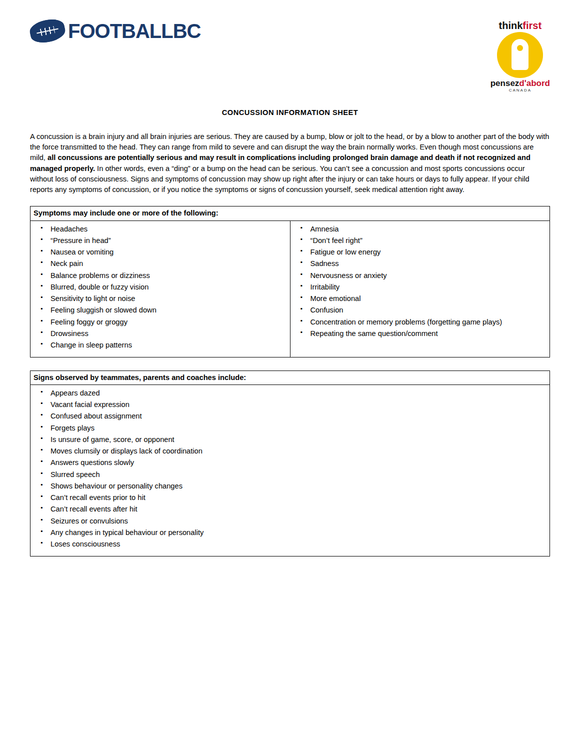FOOTBALLBC
thinkfirst
pensezd'abord
CANADA
CONCUSSION INFORMATION SHEET
A concussion is a brain injury and all brain injuries are serious. They are caused by a bump, blow or jolt to the head, or by a blow to another part of the body with the force transmitted to the head. They can range from mild to severe and can disrupt the way the brain normally works. Even though most concussions are mild, all concussions are potentially serious and may result in complications including prolonged brain damage and death if not recognized and managed properly. In other words, even a “ding” or a bump on the head can be serious. You can’t see a concussion and most sports concussions occur without loss of consciousness. Signs and symptoms of concussion may show up right after the injury or can take hours or days to fully appear. If your child reports any symptoms of concussion, or if you notice the symptoms or signs of concussion yourself, seek medical attention right away.
| Symptoms may include one or more of the following: |
| --- |
| Headaches “Pressure in head” Nausea or vomiting Neck pain Balance problems or dizziness Blurred, double or fuzzy vision Sensitivity to light or noise Feeling sluggish or slowed down Feeling foggy or groggy Drowsiness Change in sleep patterns | Amnesia “Don’t feel right” Fatigue or low energy Sadness Nervousness or anxiety Irritability More emotional Confusion Concentration or memory problems (forgetting game plays) Repeating the same question/comment |
| Signs observed by teammates, parents and coaches include: |
| --- |
| Appears dazed Vacant facial expression Confused about assignment Forgets plays Is unsure of game, score, or opponent Moves clumsily or displays lack of coordination Answers questions slowly Slurred speech Shows behaviour or personality changes Can’t recall events prior to hit Can’t recall events after hit Seizures or convulsions Any changes in typical behaviour or personality Loses consciousness |